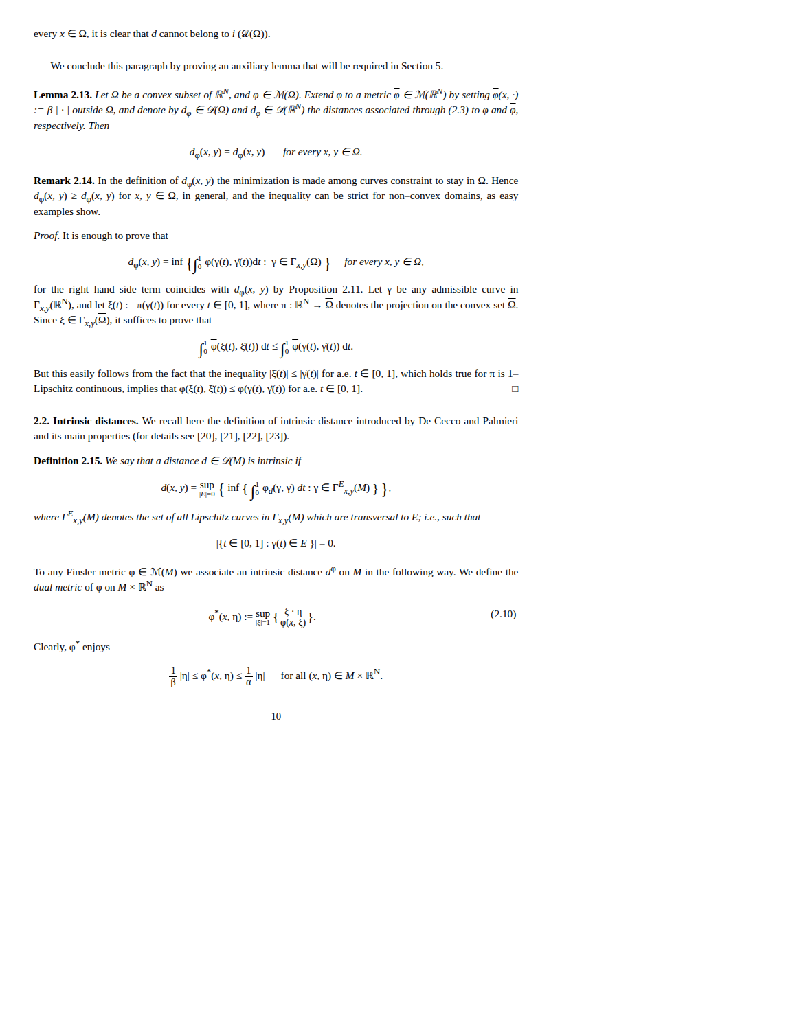every x ∈ Ω, it is clear that d cannot belong to i (𝒟(Ω)).
We conclude this paragraph by proving an auxiliary lemma that will be required in Section 5.
Lemma 2.13. Let Ω be a convex subset of ℝN, and φ ∈ ℳ(Ω). Extend φ to a metric φ ∈ ℳ(ℝN) by setting φ(x, ·) := β | · | outside Ω, and denote by dφ ∈ 𝒟(Ω) and dφ ∈ 𝒟(ℝN) the distances associated through (2.3) to φ and φ, respectively. Then
dφ(x, y) = dφ(x, y) for every x, y ∈ Ω.
Remark 2.14. In the definition of dφ(x, y) the minimization is made among curves constraint to stay in Ω. Hence dφ(x, y) ≥ dφ(x, y) for x, y ∈ Ω, in general, and the inequality can be strict for non–convex domains, as easy examples show.
Proof. It is enough to prove that
dφ(x, y) = inf {∫10 φ(γ(t), γ̇(t))dt : γ ∈ Γx,y(Ω) } for every x, y ∈ Ω,
for the right–hand side term coincides with dφ(x, y) by Proposition 2.11. Let γ be any admissible curve in Γx,y(ℝN), and let ξ(t) := π(γ(t)) for every t ∈ [0, 1], where π : ℝN → Ω denotes the projection on the convex set Ω. Since ξ ∈ Γx,y(Ω), it suffices to prove that
∫10 φ(ξ(t), ξ̇(t)) dt ≤ ∫10 φ(γ(t), γ̇(t)) dt.
But this easily follows from the fact that the inequality |ξ̇(t)| ≤ |γ̇(t)| for a.e. t ∈ [0, 1], which holds true for π is 1–Lipschitz continuous, implies that φ(ξ(t), ξ̇(t)) ≤ φ(γ(t), γ̇(t)) for a.e. t ∈ [0, 1]. □
2.2. Intrinsic distances. We recall here the definition of intrinsic distance introduced by De Cecco and Palmieri and its main properties (for details see [20], [21], [22], [23]).
Definition 2.15. We say that a distance d ∈ 𝒟(M) is intrinsic if
d(x, y) = sup|E|=0 { inf { ∫10 φd(γ, γ̇) dt : γ ∈ ΓEx,y(M) } },
where ΓEx,y(M) denotes the set of all Lipschitz curves in Γx,y(M) which are transversal to E; i.e., such that
|{t ∈ [0, 1] : γ(t) ∈ E }| = 0.
To any Finsler metric φ ∈ ℳ(M) we associate an intrinsic distance dφ on M in the following way. We define the dual metric of φ on M × ℝN as
(2.10) φ*(x, η) := sup|ξ|=1 {ξ · η φ(x, ξ)}.
Clearly, φ* enjoys
1 β |η| ≤ φ*(x, η) ≤ 1 α |η| for all (x, η) ∈ M × ℝN.
10